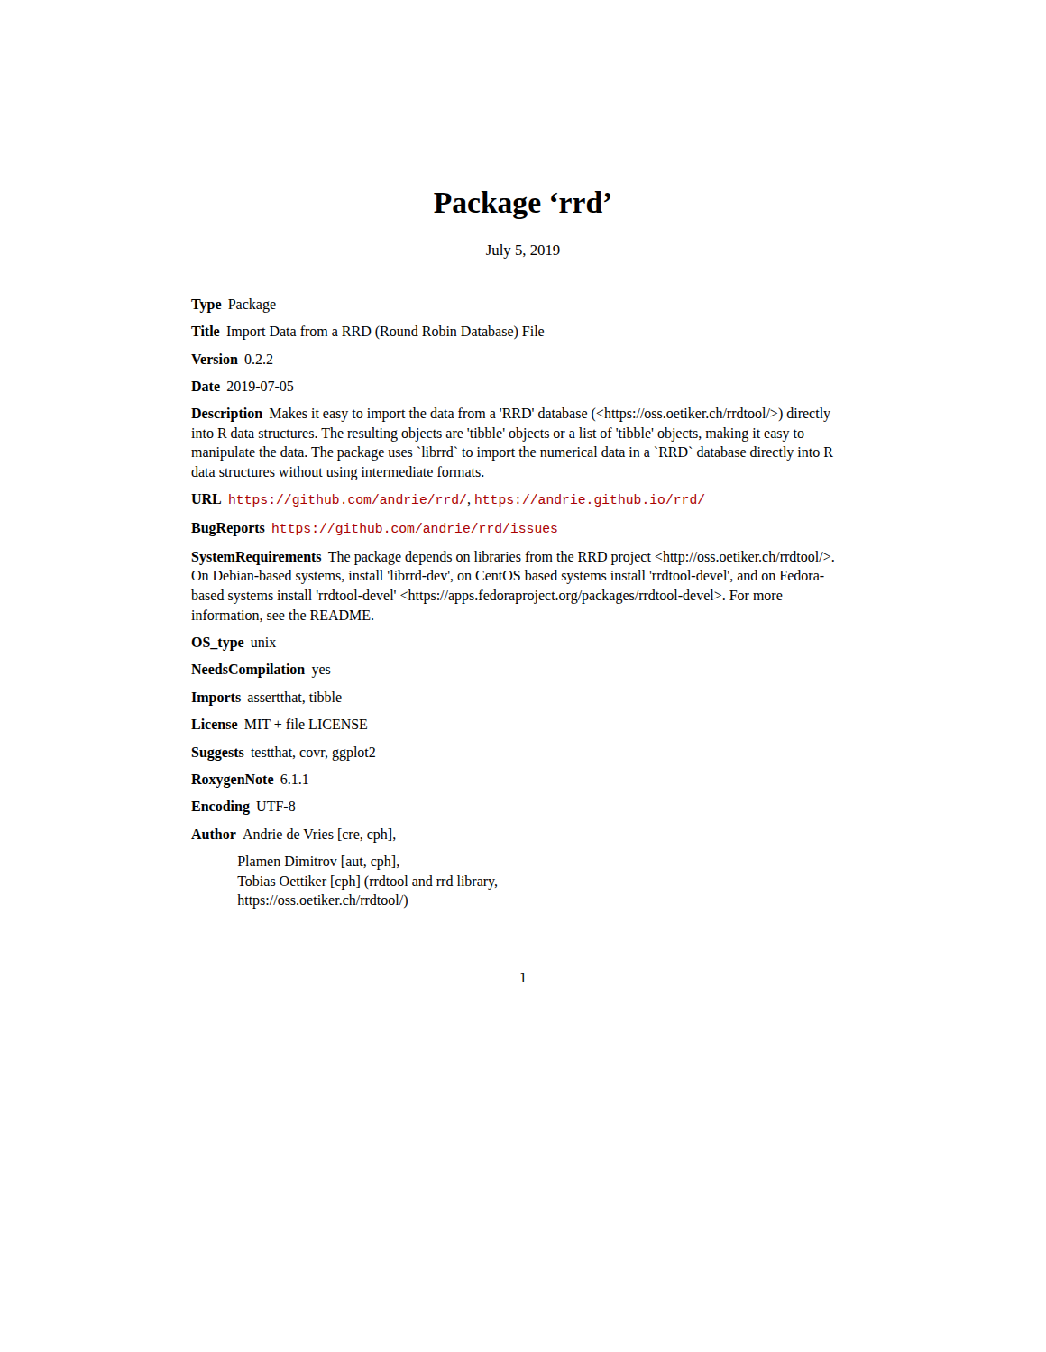Package ‘rrd’
July 5, 2019
Type
Package
Title
Import Data from a RRD (Round Robin Database) File
Version
0.2.2
Date
2019-07-05
Description
Makes it easy to import the data from a 'RRD' database (<https://oss.oetiker.ch/rrdtool/>) directly into R data structures. The resulting objects are 'tibble' objects or a list of 'tibble' objects, making it easy to manipulate the data. The package uses `librrd` to import the numerical data in a `RRD` database directly into R data structures without using intermediate formats.
URL
https://github.com/andrie/rrd/, https://andrie.github.io/rrd/
BugReports
https://github.com/andrie/rrd/issues
SystemRequirements
The package depends on libraries from the RRD project <http://oss.oetiker.ch/rrdtool/>. On Debian-based systems, install 'librrd-dev', on CentOS based systems install 'rrdtool-devel', and on Fedora-based systems install 'rrdtool-devel' <https://apps.fedoraproject.org/packages/rrdtool-devel>. For more information, see the README.
OS_type
unix
NeedsCompilation
yes
Imports
assertthat, tibble
License
MIT + file LICENSE
Suggests
testthat, covr, ggplot2
RoxygenNote
6.1.1
Encoding
UTF-8
Author
Andrie de Vries [cre, cph],
Plamen Dimitrov [aut, cph],
Tobias Oettiker [cph] (rrdtool and rrd library,
https://oss.oetiker.ch/rrdtool/)
1